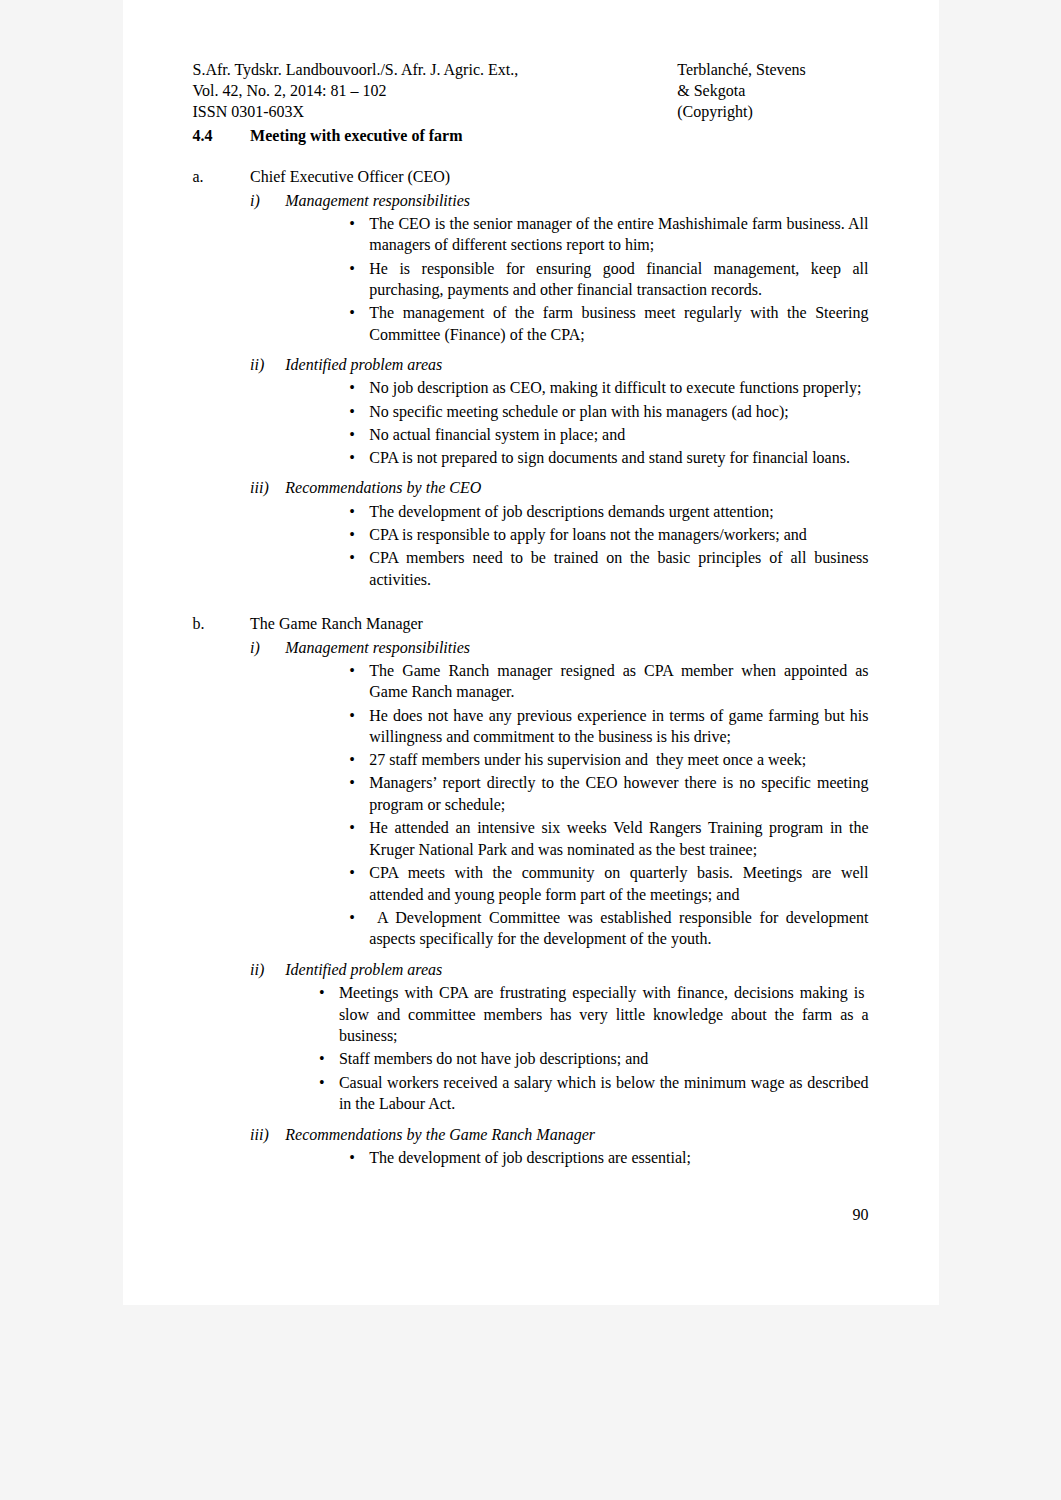| S.Afr. Tydskr. Landbouvoorl./S. Afr. J. Agric. Ext., | Terblanché, Stevens |
| Vol. 42, No. 2, 2014: 81 – 102 | & Sekgota |
| ISSN 0301-603X | (Copyright) |
4.4 Meeting with executive of farm
a. Chief Executive Officer (CEO)
i) Management responsibilities
The CEO is the senior manager of the entire Mashishimale farm business. All managers of different sections report to him;
He is responsible for ensuring good financial management, keep all purchasing, payments and other financial transaction records.
The management of the farm business meet regularly with the Steering Committee (Finance) of the CPA;
ii) Identified problem areas
No job description as CEO, making it difficult to execute functions properly;
No specific meeting schedule or plan with his managers (ad hoc);
No actual financial system in place; and
CPA is not prepared to sign documents and stand surety for financial loans.
iii) Recommendations by the CEO
The development of job descriptions demands urgent attention;
CPA is responsible to apply for loans not the managers/workers; and
CPA members need to be trained on the basic principles of all business activities.
b. The Game Ranch Manager
i) Management responsibilities
The Game Ranch manager resigned as CPA member when appointed as Game Ranch manager.
He does not have any previous experience in terms of game farming but his willingness and commitment to the business is his drive;
27 staff members under his supervision and they meet once a week;
Managers’ report directly to the CEO however there is no specific meeting program or schedule;
He attended an intensive six weeks Veld Rangers Training program in the Kruger National Park and was nominated as the best trainee;
CPA meets with the community on quarterly basis. Meetings are well attended and young people form part of the meetings; and
A Development Committee was established responsible for development aspects specifically for the development of the youth.
ii) Identified problem areas
Meetings with CPA are frustrating especially with finance, decisions making is slow and committee members has very little knowledge about the farm as a business;
Staff members do not have job descriptions; and
Casual workers received a salary which is below the minimum wage as described in the Labour Act.
iii) Recommendations by the Game Ranch Manager
The development of job descriptions are essential;
90